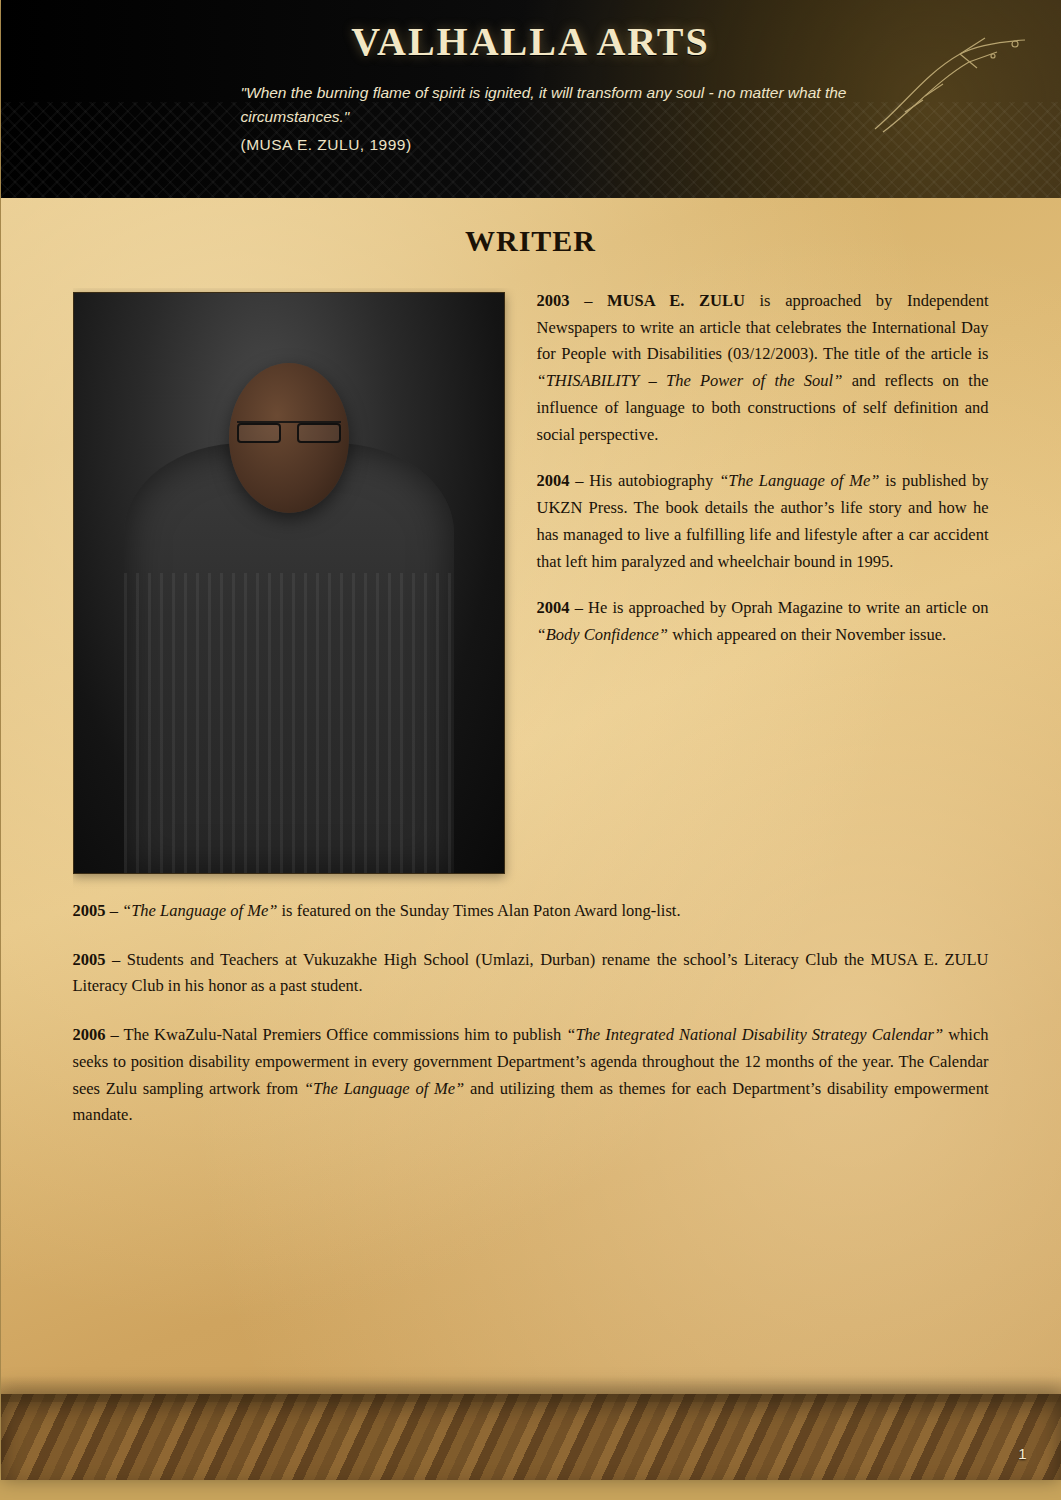VALHALLA ARTS
"When the burning flame of spirit is ignited, it will transform any soul - no matter what the circumstances." (MUSA E. ZULU, 1999)
WRITER
2003 – MUSA E. ZULU is approached by Independent Newspapers to write an article that celebrates the International Day for People with Disabilities (03/12/2003). The title of the article is “THISABILITY – The Power of the Soul” and reflects on the influence of language to both constructions of self definition and social perspective.
2004 – His autobiography “The Language of Me” is published by UKZN Press. The book details the author’s life story and how he has managed to live a fulfilling life and lifestyle after a car accident that left him paralyzed and wheelchair bound in 1995.
2004 – He is approached by Oprah Magazine to write an article on “Body Confidence” which appeared on their November issue.
2005 – “The Language of Me” is featured on the Sunday Times Alan Paton Award long-list.
2005 – Students and Teachers at Vukuzakhe High School (Umlazi, Durban) rename the school’s Literacy Club the MUSA E. ZULU Literacy Club in his honor as a past student.
2006 – The KwaZulu-Natal Premiers Office commissions him to publish “The Integrated National Disability Strategy Calendar” which seeks to position disability empowerment in every government Department’s agenda throughout the 12 months of the year. The Calendar sees Zulu sampling artwork from “The Language of Me” and utilizing them as themes for each Department’s disability empowerment mandate.
1